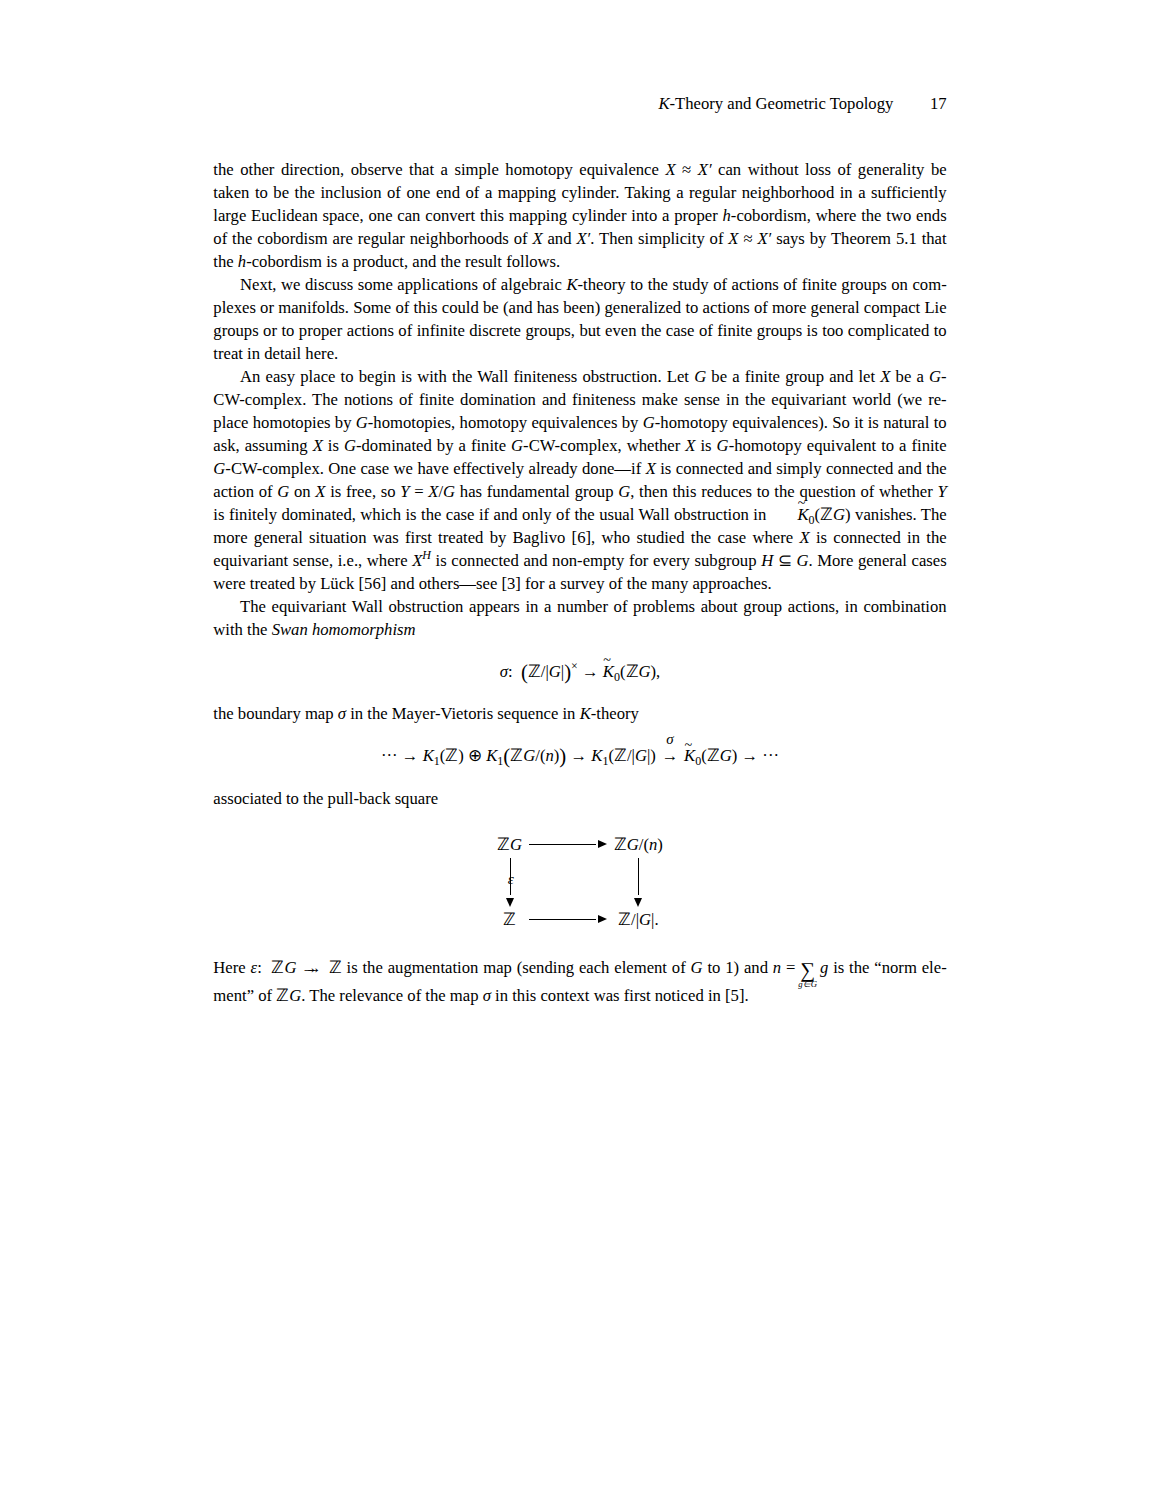K-Theory and Geometric Topology 17
the other direction, observe that a simple homotopy equivalence X ≈ X′ can without loss of generality be taken to be the inclusion of one end of a mapping cylinder. Taking a regular neighborhood in a sufficiently large Euclidean space, one can convert this mapping cylinder into a proper h-cobordism, where the two ends of the cobordism are regular neighborhoods of X and X′. Then simplicity of X ≈ X′ says by Theorem 5.1 that the h-cobordism is a product, and the result follows.
Next, we discuss some applications of algebraic K-theory to the study of actions of finite groups on complexes or manifolds. Some of this could be (and has been) generalized to actions of more general compact Lie groups or to proper actions of infinite discrete groups, but even the case of finite groups is too complicated to treat in detail here.
An easy place to begin is with the Wall finiteness obstruction. Let G be a finite group and let X be a G-CW-complex. The notions of finite domination and finiteness make sense in the equivariant world (we replace homotopies by G-homotopies, homotopy equivalences by G-homotopy equivalences). So it is natural to ask, assuming X is G-dominated by a finite G-CW-complex, whether X is G-homotopy equivalent to a finite G-CW-complex. One case we have effectively already done—if X is connected and simply connected and the action of G on X is free, so Y = X/G has fundamental group G, then this reduces to the question of whether Y is finitely dominated, which is the case if and only of the usual Wall obstruction in ~K0(ℤG) vanishes. The more general situation was first treated by Baglivo [6], who studied the case where X is connected in the equivariant sense, i.e., where XH is connected and non-empty for every subgroup H ⊆ G. More general cases were treated by Lück [56] and others—see [3] for a survey of the many approaches.
The equivariant Wall obstruction appears in a number of problems about group actions, in combination with the Swan homomorphism
σ: (ℤ/|G|)× → ~K0(ℤG),
the boundary map σ in the Mayer-Vietoris sequence in K-theory
··· → K1(ℤ) ⊕ K1(ℤG/(n)) → K1(ℤ/|G|) σ→ ~K0(ℤG) → ···
associated to the pull-back square
| ℤ G | | ℤ G /( n ) |
| ε | | |
| ℤ | | ℤ// G /. |
Here ε: ℤG ℤ is the augmentation map (sending each element of G to 1) and n = ∑g∈G g is the “norm element” of ℤG. The relevance of the map σ in this context was first noticed in [5].